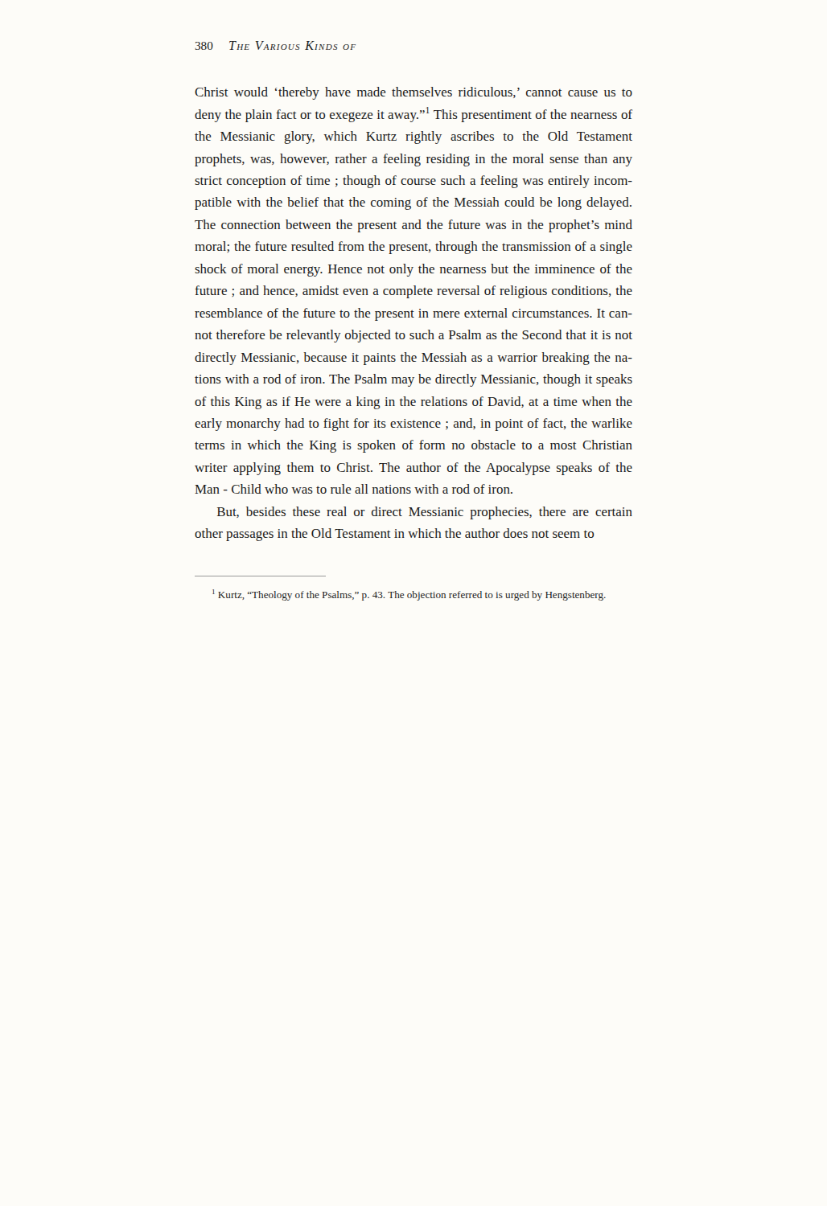380 The Various Kinds of
Christ would ‘thereby have made themselves ridiculous,’ cannot cause us to deny the plain fact or to exegeze it away.”1 This presentiment of the nearness of the Messianic glory, which Kurtz rightly ascribes to the Old Testament prophets, was, however, rather a feeling residing in the moral sense than any strict conception of time ; though of course such a feeling was entirely incompatible with the belief that the coming of the Messiah could be long delayed. The connection between the present and the future was in the prophet’s mind moral; the future resulted from the present, through the transmission of a single shock of moral energy. Hence not only the nearness but the imminence of the future ; and hence, amidst even a complete reversal of religious conditions, the resemblance of the future to the present in mere external circumstances. It cannot therefore be relevantly objected to such a Psalm as the Second that it is not directly Messianic, because it paints the Messiah as a warrior breaking the nations with a rod of iron. The Psalm may be directly Messianic, though it speaks of this King as if He were a king in the relations of David, at a time when the early monarchy had to fight for its existence ; and, in point of fact, the warlike terms in which the King is spoken of form no obstacle to a most Christian writer applying them to Christ. The author of the Apocalypse speaks of the Man - Child who was to rule all nations with a rod of iron.
But, besides these real or direct Messianic prophecies, there are certain other passages in the Old Testament in which the author does not seem to
1 Kurtz, “Theology of the Psalms,” p. 43. The objection referred to is urged by Hengstenberg.